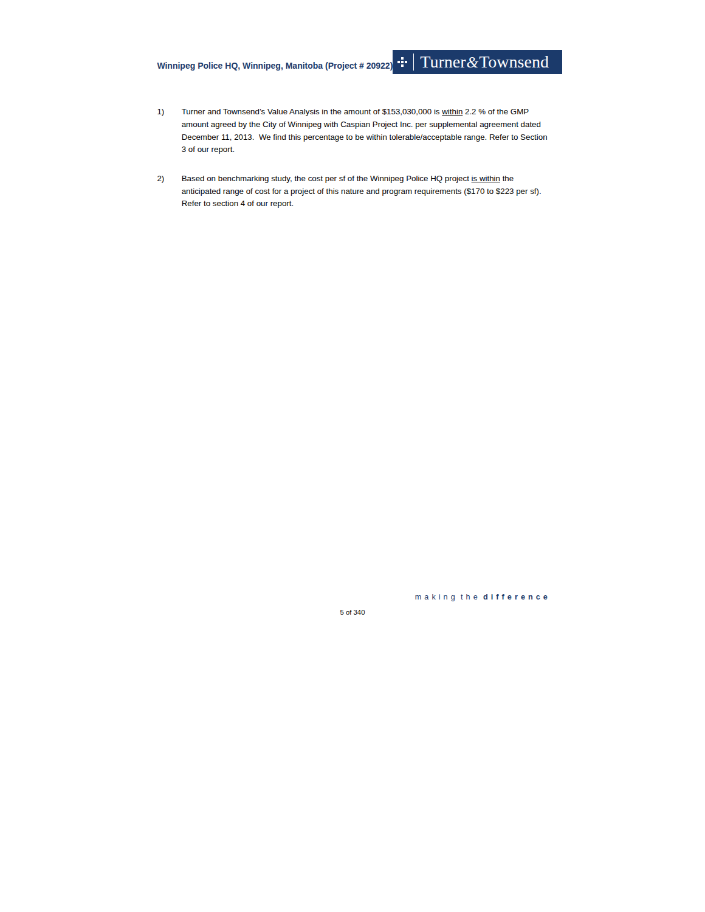Winnipeg Police HQ, Winnipeg, Manitoba (Project # 20922)
Turner&Townsend
1) Turner and Townsend’s Value Analysis in the amount of $153,030,000 is within 2.2 % of the GMP amount agreed by the City of Winnipeg with Caspian Project Inc. per supplemental agreement dated December 11, 2013. We find this percentage to be within tolerable/acceptable range. Refer to Section 3 of our report.
2) Based on benchmarking study, the cost per sf of the Winnipeg Police HQ project is within the anticipated range of cost for a project of this nature and program requirements ($170 to $223 per sf). Refer to section 4 of our report.
m a k i n g t h e d i f f e r e n c e
5 of 340